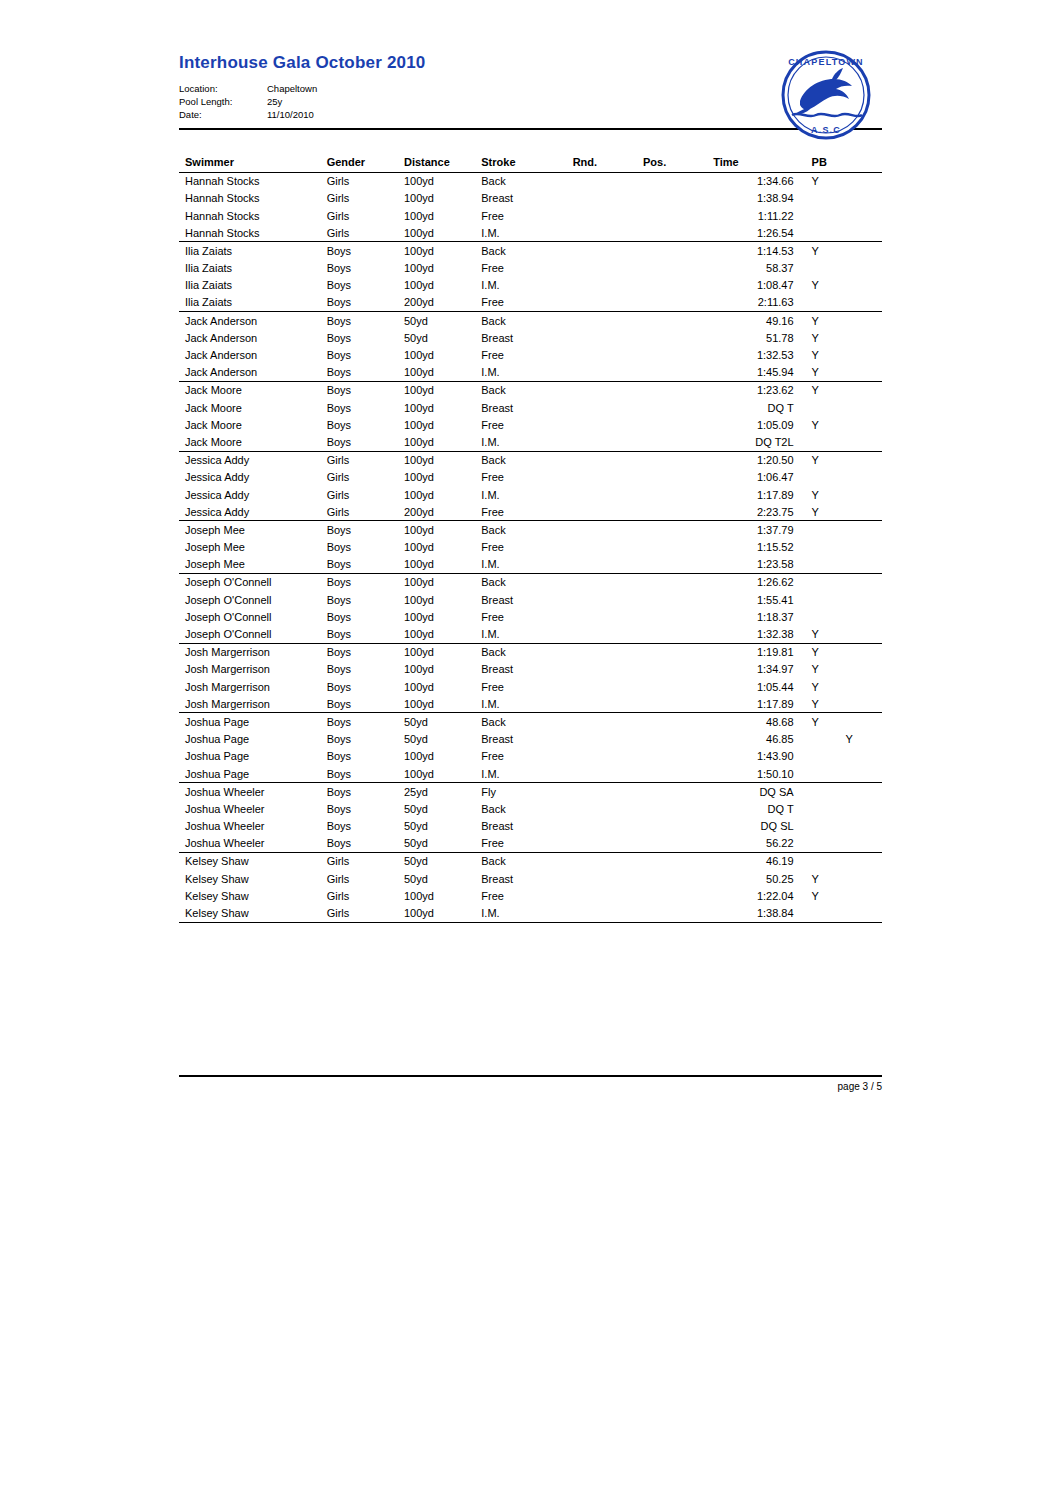Interhouse Gala October 2010
| Location: | Chapeltown |
| Pool Length: | 25y |
| Date: | 11/10/2010 |
CHAPELTOWN A.S.C
| Swimmer | Gender | Distance | Stroke | Rnd. | Pos. | Time | PB |
| --- | --- | --- | --- | --- | --- | --- | --- |
| Hannah Stocks | Girls | 100yd | Back | | | 1:34.66 | Y |
| Hannah Stocks | Girls | 100yd | Breast | | | 1:38.94 | |
| Hannah Stocks | Girls | 100yd | Free | | | 1:11.22 | |
| Hannah Stocks | Girls | 100yd | I.M. | | | 1:26.54 | |
| Ilia Zaiats | Boys | 100yd | Back | | | 1:14.53 | Y |
| Ilia Zaiats | Boys | 100yd | Free | | | 58.37 | |
| Ilia Zaiats | Boys | 100yd | I.M. | | | 1:08.47 | Y |
| Ilia Zaiats | Boys | 200yd | Free | | | 2:11.63 | |
| Jack Anderson | Boys | 50yd | Back | | | 49.16 | Y |
| Jack Anderson | Boys | 50yd | Breast | | | 51.78 | Y |
| Jack Anderson | Boys | 100yd | Free | | | 1:32.53 | Y |
| Jack Anderson | Boys | 100yd | I.M. | | | 1:45.94 | Y |
| Jack Moore | Boys | 100yd | Back | | | 1:23.62 | Y |
| Jack Moore | Boys | 100yd | Breast | | | DQ T | |
| Jack Moore | Boys | 100yd | Free | | | 1:05.09 | Y |
| Jack Moore | Boys | 100yd | I.M. | | | DQ T2L | |
| Jessica Addy | Girls | 100yd | Back | | | 1:20.50 | Y |
| Jessica Addy | Girls | 100yd | Free | | | 1:06.47 | |
| Jessica Addy | Girls | 100yd | I.M. | | | 1:17.89 | Y |
| Jessica Addy | Girls | 200yd | Free | | | 2:23.75 | Y |
| Joseph Mee | Boys | 100yd | Back | | | 1:37.79 | |
| Joseph Mee | Boys | 100yd | Free | | | 1:15.52 | |
| Joseph Mee | Boys | 100yd | I.M. | | | 1:23.58 | |
| Joseph O'Connell | Boys | 100yd | Back | | | 1:26.62 | |
| Joseph O'Connell | Boys | 100yd | Breast | | | 1:55.41 | |
| Joseph O'Connell | Boys | 100yd | Free | | | 1:18.37 | |
| Joseph O'Connell | Boys | 100yd | I.M. | | | 1:32.38 | Y |
| Josh Margerrison | Boys | 100yd | Back | | | 1:19.81 | Y |
| Josh Margerrison | Boys | 100yd | Breast | | | 1:34.97 | Y |
| Josh Margerrison | Boys | 100yd | Free | | | 1:05.44 | Y |
| Josh Margerrison | Boys | 100yd | I.M. | | | 1:17.89 | Y |
| Joshua Page | Boys | 50yd | Back | | | 48.68 | Y |
| Joshua Page | Boys | 50yd | Breast | | | 46.85 | Y |
| Joshua Page | Boys | 100yd | Free | | | 1:43.90 | |
| Joshua Page | Boys | 100yd | I.M. | | | 1:50.10 | |
| Joshua Wheeler | Boys | 25yd | Fly | | | DQ SA | |
| Joshua Wheeler | Boys | 50yd | Back | | | DQ T | |
| Joshua Wheeler | Boys | 50yd | Breast | | | DQ SL | |
| Joshua Wheeler | Boys | 50yd | Free | | | 56.22 | |
| Kelsey Shaw | Girls | 50yd | Back | | | 46.19 | |
| Kelsey Shaw | Girls | 50yd | Breast | | | 50.25 | Y |
| Kelsey Shaw | Girls | 100yd | Free | | | 1:22.04 | Y |
| Kelsey Shaw | Girls | 100yd | I.M. | | | 1:38.84 | |
page 3 / 5